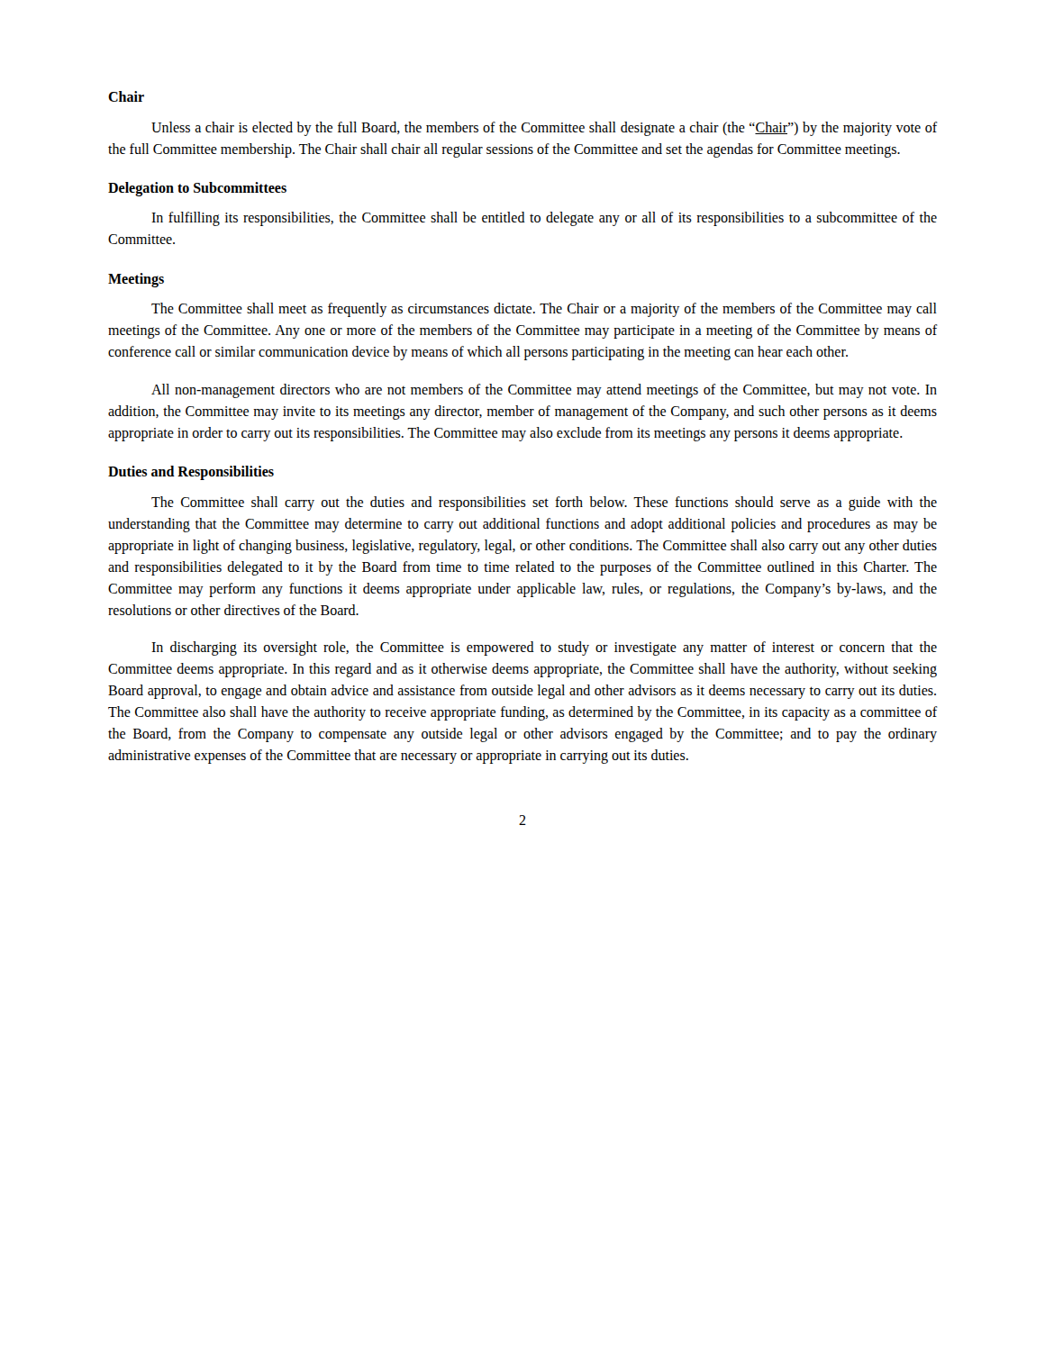Chair
Unless a chair is elected by the full Board, the members of the Committee shall designate a chair (the “Chair”) by the majority vote of the full Committee membership. The Chair shall chair all regular sessions of the Committee and set the agendas for Committee meetings.
Delegation to Subcommittees
In fulfilling its responsibilities, the Committee shall be entitled to delegate any or all of its responsibilities to a subcommittee of the Committee.
Meetings
The Committee shall meet as frequently as circumstances dictate. The Chair or a majority of the members of the Committee may call meetings of the Committee. Any one or more of the members of the Committee may participate in a meeting of the Committee by means of conference call or similar communication device by means of which all persons participating in the meeting can hear each other.
All non-management directors who are not members of the Committee may attend meetings of the Committee, but may not vote. In addition, the Committee may invite to its meetings any director, member of management of the Company, and such other persons as it deems appropriate in order to carry out its responsibilities. The Committee may also exclude from its meetings any persons it deems appropriate.
Duties and Responsibilities
The Committee shall carry out the duties and responsibilities set forth below. These functions should serve as a guide with the understanding that the Committee may determine to carry out additional functions and adopt additional policies and procedures as may be appropriate in light of changing business, legislative, regulatory, legal, or other conditions. The Committee shall also carry out any other duties and responsibilities delegated to it by the Board from time to time related to the purposes of the Committee outlined in this Charter. The Committee may perform any functions it deems appropriate under applicable law, rules, or regulations, the Company’s by-laws, and the resolutions or other directives of the Board.
In discharging its oversight role, the Committee is empowered to study or investigate any matter of interest or concern that the Committee deems appropriate. In this regard and as it otherwise deems appropriate, the Committee shall have the authority, without seeking Board approval, to engage and obtain advice and assistance from outside legal and other advisors as it deems necessary to carry out its duties. The Committee also shall have the authority to receive appropriate funding, as determined by the Committee, in its capacity as a committee of the Board, from the Company to compensate any outside legal or other advisors engaged by the Committee; and to pay the ordinary administrative expenses of the Committee that are necessary or appropriate in carrying out its duties.
2